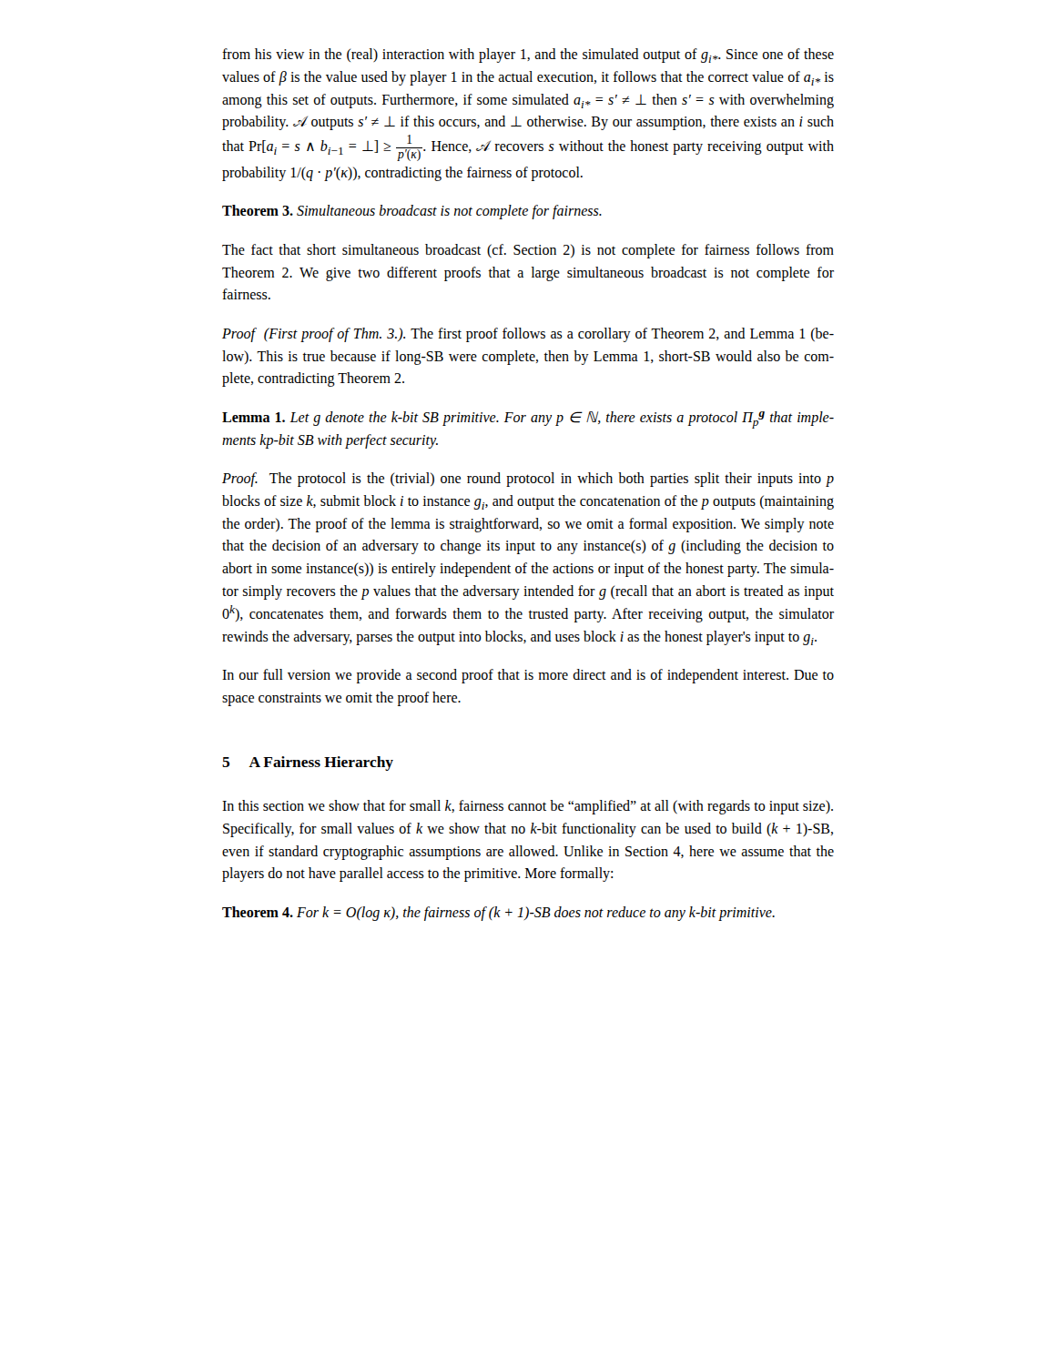from his view in the (real) interaction with player 1, and the simulated output of gi*. Since one of these values of β is the value used by player 1 in the actual execution, it follows that the correct value of ai* is among this set of outputs. Furthermore, if some simulated ai* = s′ ≠ ⊥ then s′ = s with overwhelming probability. 𝒜 outputs s′ ≠ ⊥ if this occurs, and ⊥ otherwise. By our assumption, there exists an i such that Pr[ai = s ∧ bi−1 = ⊥] ≥ 1 p′(κ). Hence, 𝒜 recovers s without the honest party receiving output with probability 1/(q · p′(κ)), contradicting the fairness of protocol.
Theorem 3. Simultaneous broadcast is not complete for fairness.
The fact that short simultaneous broadcast (cf. Section 2) is not complete for fairness follows from Theorem 2. We give two different proofs that a large simultaneous broadcast is not complete for fairness.
Proof (First proof of Thm. 3.). The first proof follows as a corollary of Theorem 2, and Lemma 1 (below). This is true because if long-SB were complete, then by Lemma 1, short-SB would also be complete, contradicting Theorem 2.
Lemma 1. Let g denote the k-bit SB primitive. For any p ∈ ℕ, there exists a protocol Πpg that implements kp-bit SB with perfect security.
Proof. The protocol is the (trivial) one round protocol in which both parties split their inputs into p blocks of size k, submit block i to instance gi, and output the concatenation of the p outputs (maintaining the order). The proof of the lemma is straightforward, so we omit a formal exposition. We simply note that the decision of an adversary to change its input to any instance(s) of g (including the decision to abort in some instance(s)) is entirely independent of the actions or input of the honest party. The simulator simply recovers the p values that the adversary intended for g (recall that an abort is treated as input 0k), concatenates them, and forwards them to the trusted party. After receiving output, the simulator rewinds the adversary, parses the output into blocks, and uses block i as the honest player's input to gi.
In our full version we provide a second proof that is more direct and is of independent interest. Due to space constraints we omit the proof here.
5 A Fairness Hierarchy
In this section we show that for small k, fairness cannot be “amplified” at all (with regards to input size). Specifically, for small values of k we show that no k-bit functionality can be used to build (k + 1)-SB, even if standard cryptographic assumptions are allowed. Unlike in Section 4, here we assume that the players do not have parallel access to the primitive. More formally:
Theorem 4. For k = O(log κ), the fairness of (k + 1)-SB does not reduce to any k-bit primitive.